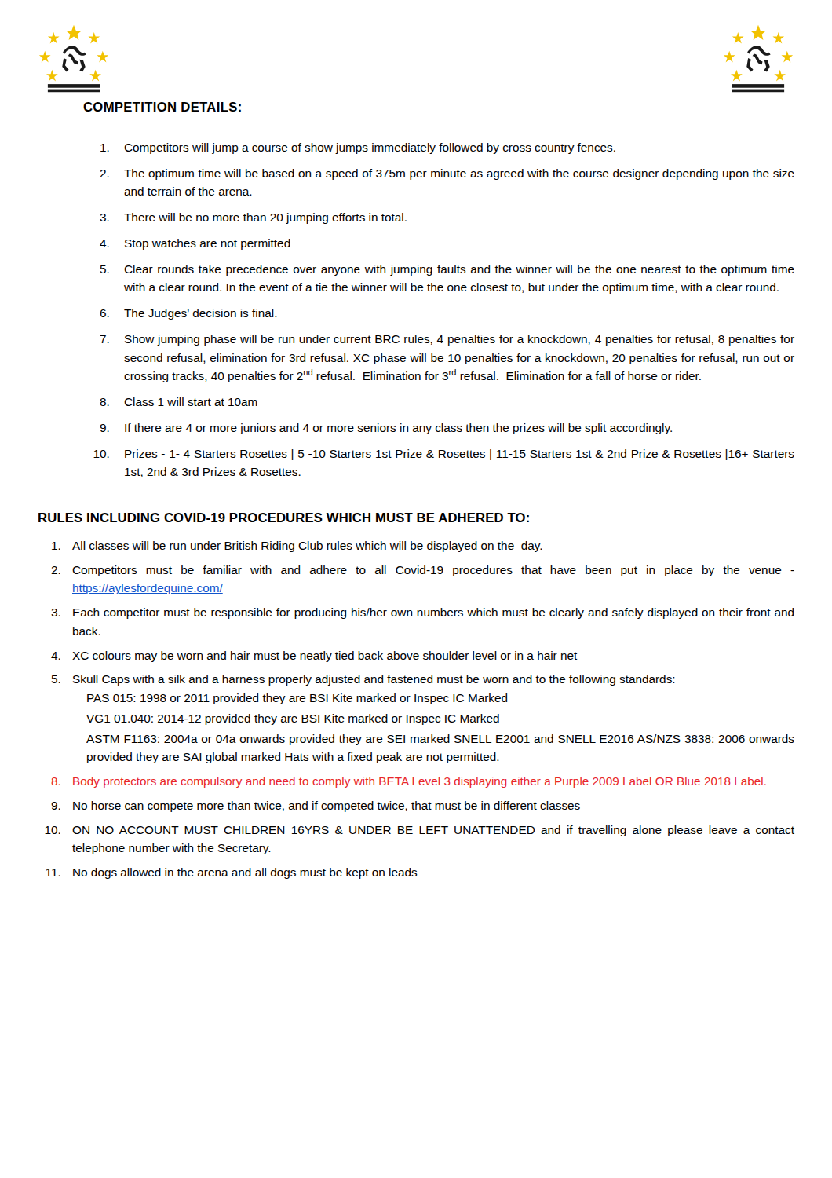COMPETITION DETAILS:
Competitors will jump a course of show jumps immediately followed by cross country fences.
The optimum time will be based on a speed of 375m per minute as agreed with the course designer depending upon the size and terrain of the arena.
There will be no more than 20 jumping efforts in total.
Stop watches are not permitted
Clear rounds take precedence over anyone with jumping faults and the winner will be the one nearest to the optimum time with a clear round. In the event of a tie the winner will be the one closest to, but under the optimum time, with a clear round.
The Judges’ decision is final.
Show jumping phase will be run under current BRC rules, 4 penalties for a knockdown, 4 penalties for refusal, 8 penalties for second refusal, elimination for 3rd refusal. XC phase will be 10 penalties for a knockdown, 20 penalties for refusal, run out or crossing tracks, 40 penalties for 2nd refusal. Elimination for 3rd refusal. Elimination for a fall of horse or rider.
Class 1 will start at 10am
If there are 4 or more juniors and 4 or more seniors in any class then the prizes will be split accordingly.
Prizes - 1- 4 Starters Rosettes | 5 -10 Starters 1st Prize & Rosettes | 11-15 Starters 1st & 2nd Prize & Rosettes |16+ Starters 1st, 2nd & 3rd Prizes & Rosettes.
RULES INCLUDING COVID-19 PROCEDURES WHICH MUST BE ADHERED TO:
All classes will be run under British Riding Club rules which will be displayed on the day.
Competitors must be familiar with and adhere to all Covid-19 procedures that have been put in place by the venue - https://aylesfordequine.com/
Each competitor must be responsible for producing his/her own numbers which must be clearly and safely displayed on their front and back.
XC colours may be worn and hair must be neatly tied back above shoulder level or in a hair net
Skull Caps with a silk and a harness properly adjusted and fastened must be worn and to the following standards:
PAS 015: 1998 or 2011 provided they are BSI Kite marked or Inspec IC Marked
VG1 01.040: 2014-12 provided they are BSI Kite marked or Inspec IC Marked
ASTM F1163: 2004a or 04a onwards provided they are SEI marked SNELL E2001 and SNELL E2016 AS/NZS 3838: 2006 onwards provided they are SAI global marked Hats with a fixed peak are not permitted.
Body protectors are compulsory and need to comply with BETA Level 3 displaying either a Purple 2009 Label OR Blue 2018 Label.
No horse can compete more than twice, and if competed twice, that must be in different classes
ON NO ACCOUNT MUST CHILDREN 16YRS & UNDER BE LEFT UNATTENDED and if travelling alone please leave a contact telephone number with the Secretary.
No dogs allowed in the arena and all dogs must be kept on leads